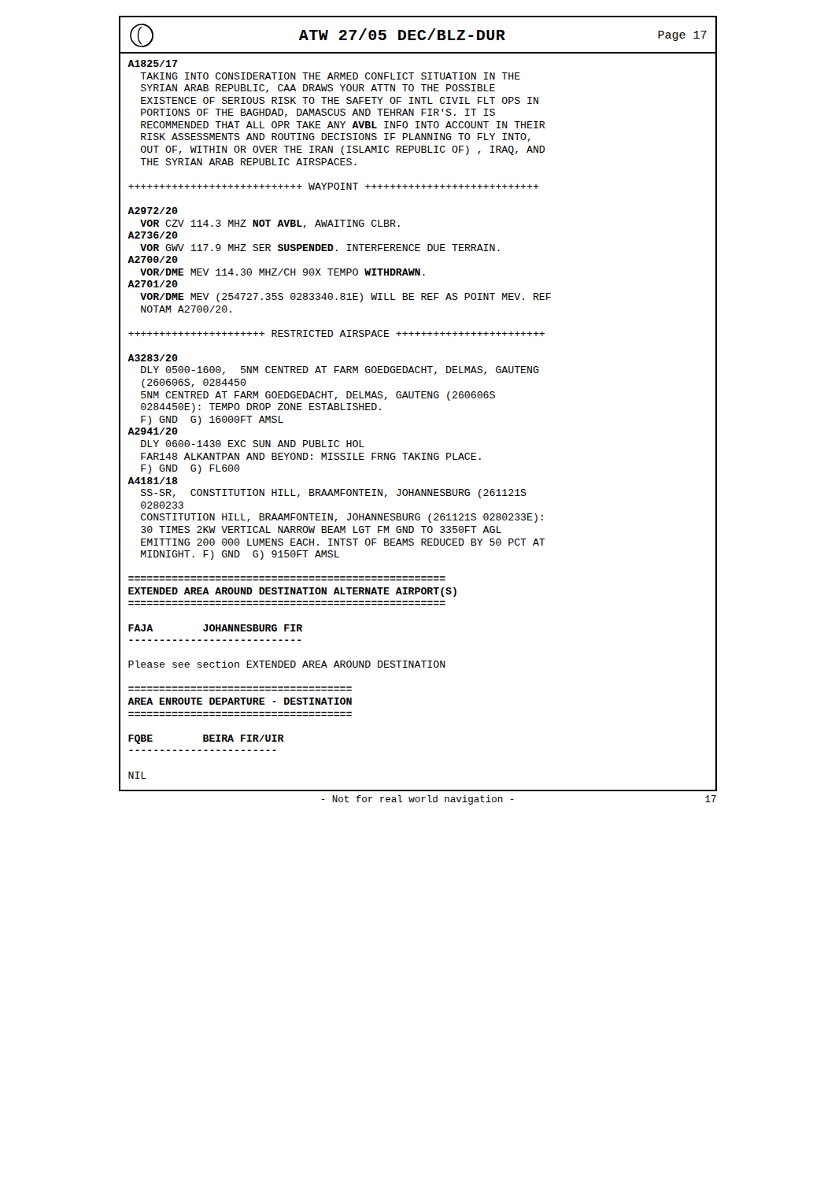ATW 27/05 DEC/BLZ-DUR
Page 17
A1825/17
  TAKING INTO CONSIDERATION THE ARMED CONFLICT SITUATION IN THE
  SYRIAN ARAB REPUBLIC, CAA DRAWS YOUR ATTN TO THE POSSIBLE
  EXISTENCE OF SERIOUS RISK TO THE SAFETY OF INTL CIVIL FLT OPS IN
  PORTIONS OF THE BAGHDAD, DAMASCUS AND TEHRAN FIR'S. IT IS
  RECOMMENDED THAT ALL OPR TAKE ANY AVBL INFO INTO ACCOUNT IN THEIR
  RISK ASSESSMENTS AND ROUTING DECISIONS IF PLANNING TO FLY INTO,
  OUT OF, WITHIN OR OVER THE IRAN (ISLAMIC REPUBLIC OF) , IRAQ, AND
  THE SYRIAN ARAB REPUBLIC AIRSPACES.

++++++++++++++++++++++++++++ WAYPOINT ++++++++++++++++++++++++++++

A2972/20
  VOR CZV 114.3 MHZ NOT AVBL, AWAITING CLBR.
A2736/20
  VOR GWV 117.9 MHZ SER SUSPENDED. INTERFERENCE DUE TERRAIN.
A2700/20
  VOR/DME MEV 114.30 MHZ/CH 90X TEMPO WITHDRAWN.
A2701/20
  VOR/DME MEV (254727.35S 0283340.81E) WILL BE REF AS POINT MEV. REF
  NOTAM A2700/20.

++++++++++++++++++++++ RESTRICTED AIRSPACE ++++++++++++++++++++++++

A3283/20
  DLY 0500-1600,  5NM CENTRED AT FARM GOEDGEDACHT, DELMAS, GAUTENG
  (260606S, 0284450
  5NM CENTRED AT FARM GOEDGEDACHT, DELMAS, GAUTENG (260606S
  0284450E): TEMPO DROP ZONE ESTABLISHED.
  F) GND  G) 16000FT AMSL
A2941/20
  DLY 0600-1430 EXC SUN AND PUBLIC HOL
  FAR148 ALKANTPAN AND BEYOND: MISSILE FRNG TAKING PLACE.
  F) GND  G) FL600
A4181/18
  SS-SR,  CONSTITUTION HILL, BRAAMFONTEIN, JOHANNESBURG (261121S
  0280233
  CONSTITUTION HILL, BRAAMFONTEIN, JOHANNESBURG (261121S 0280233E):
  30 TIMES 2KW VERTICAL NARROW BEAM LGT FM GND TO 3350FT AGL
  EMITTING 200 000 LUMENS EACH. INTST OF BEAMS REDUCED BY 50 PCT AT
  MIDNIGHT. F) GND  G) 9150FT AMSL

===================================================
EXTENDED AREA AROUND DESTINATION ALTERNATE AIRPORT(S)
===================================================

FAJA        JOHANNESBURG FIR
----------------------------

Please see section EXTENDED AREA AROUND DESTINATION

====================================
AREA ENROUTE DEPARTURE - DESTINATION
====================================

FQBE        BEIRA FIR/UIR
------------------------

NIL
- Not for real world navigation -
17